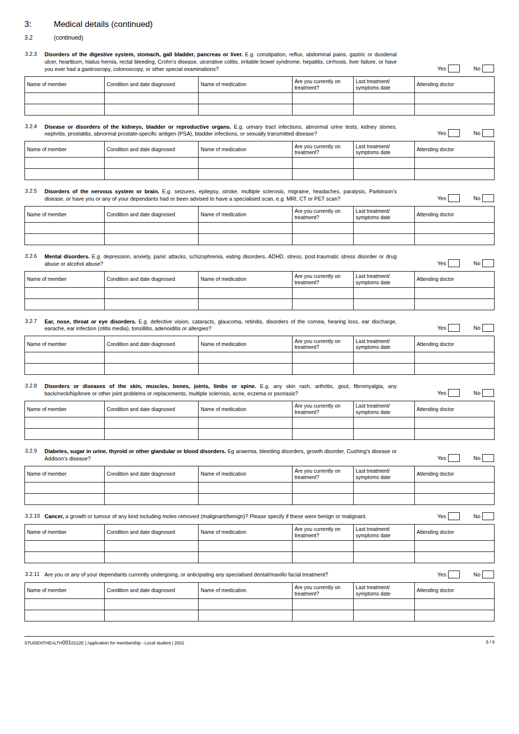3: Medical details (continued)
3.2(continued)
| 3.2.3 | Disorders of the digestive system, stomach, gall bladder, pancreas or liver. E.g. constipation, reflux, abdominal pains, gastric or duodenal ulcer, heartburn, hiatus hernia, rectal bleeding, Crohn's disease, ulcerative colitis, irritable bowel syndrome, hepatitis, cirrhosis, liver failure, or have you ever had a gastroscopy, colonoscopy, or other special examinations? | Yes No |
| Name of member | Condition and date diagnosed | Name of medication | Are you currently on treatment? | Last treatment/ symptoms date | Attending doctor |
| --- | --- | --- | --- | --- | --- |
| 3.2.4 | Disease or disorders of the kidneys, bladder or reproductive organs. E.g. urinary tract infections, abnormal urine tests, kidney stones, nephritis, prostatitis, abnormal prostate-specific antigen (PSA), bladder infections, or sexually transmitted disease? | Yes No |
| Name of member | Condition and date diagnosed | Name of medication | Are you currently on treatment? | Last treatment/ symptoms date | Attending doctor |
| --- | --- | --- | --- | --- | --- |
| 3.2.5 | Disorders of the nervous system or brain. E.g. seizures, epilepsy, stroke, multiple sclerosis, migraine, headaches, paralysis, Parkinson's disease, or have you or any of your dependants had or been advised to have a specialised scan, e.g. MRI, CT or PET scan? | Yes No |
| Name of member | Condition and date diagnosed | Name of medication | Are you currently on treatment? | Last treatment/ symptoms date | Attending doctor |
| --- | --- | --- | --- | --- | --- |
| 3.2.6 | Mental disorders. E.g. depression, anxiety, panic attacks, schizophrenia, eating disorders, ADHD, stress, post-traumatic stress disorder or drug abuse or alcohol abuse? | Yes No |
| Name of member | Condition and date diagnosed | Name of medication | Are you currently on treatment? | Last treatment/ symptoms date | Attending doctor |
| --- | --- | --- | --- | --- | --- |
| 3.2.7 | Ear, nose, throat or eye disorders. E.g. defective vision, cataracts, glaucoma, retinitis, disorders of the cornea, hearing loss, ear discharge, earache, ear infection (otitis media), tonsillitis, adenoiditis or allergies? | Yes No |
| Name of member | Condition and date diagnosed | Name of medication | Are you currently on treatment? | Last treatment/ symptoms date | Attending doctor |
| --- | --- | --- | --- | --- | --- |
| 3.2.8 | Disorders or diseases of the skin, muscles, bones, joints, limbs or spine. E.g. any skin rash, arthritis, gout, fibromyalgia, any back/neck/hip/knee or other joint problems or replacements, multiple sclerosis, acne, eczema or psoriasis? | Yes No |
| Name of member | Condition and date diagnosed | Name of medication | Are you currently on treatment? | Last treatment/ symptoms date | Attending doctor |
| --- | --- | --- | --- | --- | --- |
| 3.2.9 | Diabetes, sugar in urine, thyroid or other glandular or blood disorders. Eg anaemia, bleeding disorders, growth disorder, Cushing's disease or Addison's disease? | Yes No |
| Name of member | Condition and date diagnosed | Name of medication | Are you currently on treatment? | Last treatment/ symptoms date | Attending doctor |
| --- | --- | --- | --- | --- | --- |
| 3.2.10 | Cancer, a growth or tumour of any kind including moles removed (malignant/benign)? Please specify if these were benign or malignant. | Yes No |
| Name of member | Condition and date diagnosed | Name of medication | Are you currently on treatment? | Last treatment/ symptoms date | Attending doctor |
| --- | --- | --- | --- | --- | --- |
| 3.2.11 | Are you or any of your dependants currently undergoing, or anticipating any specialised dental/maxillo facial treatment? | Yes No |
| Name of member | Condition and date diagnosed | Name of medication | Are you currently on treatment? | Last treatment/ symptoms date | Attending doctor |
| --- | --- | --- | --- | --- | --- |
STUDENTHEALTH0010122E | Application for membership - Local student | 2022 5 / 9